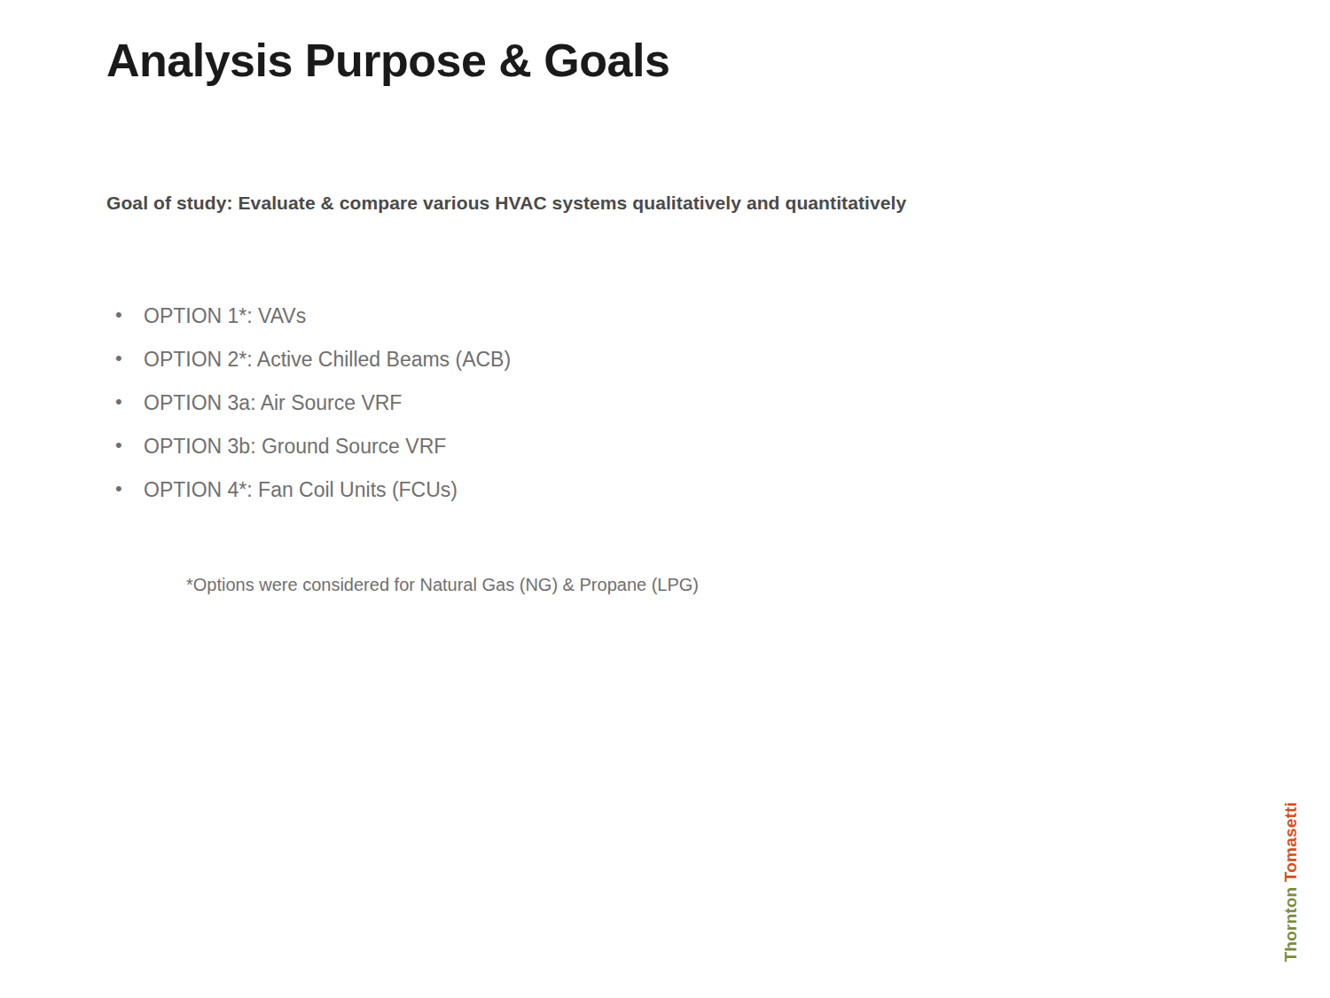Analysis Purpose & Goals
Goal of study: Evaluate & compare various HVAC systems qualitatively and quantitatively
OPTION 1*: VAVs
OPTION 2*: Active Chilled Beams (ACB)
OPTION 3a: Air Source VRF
OPTION 3b: Ground Source VRF
OPTION 4*: Fan Coil Units (FCUs)
*Options were considered for Natural Gas (NG) & Propane (LPG)
Thornton Tomasetti